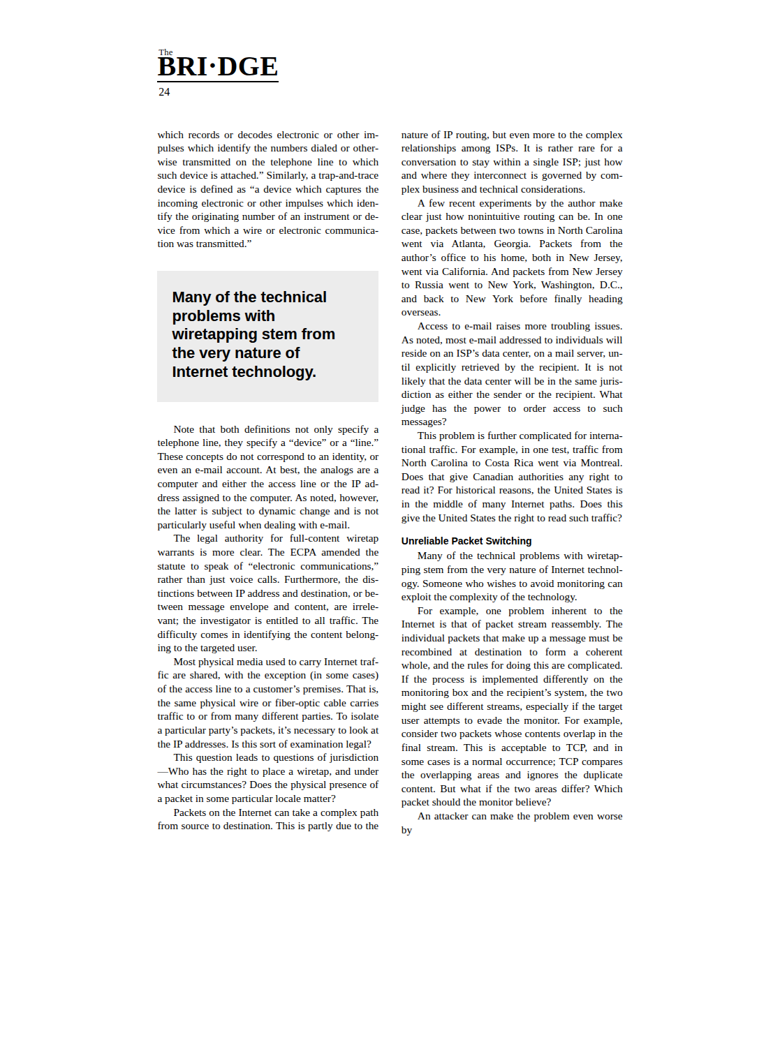The
BRI·DGE
24
which records or decodes electronic or other impulses which identify the numbers dialed or otherwise transmitted on the telephone line to which such device is attached.” Similarly, a trap-and-trace device is defined as “a device which captures the incoming electronic or other impulses which identify the originating number of an instrument or device from which a wire or electronic communication was transmitted.”
Many of the technical problems with wiretapping stem from the very nature of Internet technology.
Note that both definitions not only specify a telephone line, they specify a “device” or a “line.” These concepts do not correspond to an identity, or even an e-mail account. At best, the analogs are a computer and either the access line or the IP address assigned to the computer. As noted, however, the latter is subject to dynamic change and is not particularly useful when dealing with e-mail.
The legal authority for full-content wiretap warrants is more clear. The ECPA amended the statute to speak of “electronic communications,” rather than just voice calls. Furthermore, the distinctions between IP address and destination, or between message envelope and content, are irrelevant; the investigator is entitled to all traffic. The difficulty comes in identifying the content belonging to the targeted user.
Most physical media used to carry Internet traffic are shared, with the exception (in some cases) of the access line to a customer’s premises. That is, the same physical wire or fiber-optic cable carries traffic to or from many different parties. To isolate a particular party’s packets, it’s necessary to look at the IP addresses. Is this sort of examination legal?
This question leads to questions of jurisdiction—Who has the right to place a wiretap, and under what circumstances? Does the physical presence of a packet in some particular locale matter?
Packets on the Internet can take a complex path from source to destination. This is partly due to the nature of IP routing, but even more to the complex relationships among ISPs. It is rather rare for a conversation to stay within a single ISP; just how and where they interconnect is governed by complex business and technical considerations.
A few recent experiments by the author make clear just how nonintuitive routing can be. In one case, packets between two towns in North Carolina went via Atlanta, Georgia. Packets from the author’s office to his home, both in New Jersey, went via California. And packets from New Jersey to Russia went to New York, Washington, D.C., and back to New York before finally heading overseas.
Access to e-mail raises more troubling issues. As noted, most e-mail addressed to individuals will reside on an ISP’s data center, on a mail server, until explicitly retrieved by the recipient. It is not likely that the data center will be in the same jurisdiction as either the sender or the recipient. What judge has the power to order access to such messages?
This problem is further complicated for international traffic. For example, in one test, traffic from North Carolina to Costa Rica went via Montreal. Does that give Canadian authorities any right to read it? For historical reasons, the United States is in the middle of many Internet paths. Does this give the United States the right to read such traffic?
Unreliable Packet Switching
Many of the technical problems with wiretapping stem from the very nature of Internet technology. Someone who wishes to avoid monitoring can exploit the complexity of the technology.
For example, one problem inherent to the Internet is that of packet stream reassembly. The individual packets that make up a message must be recombined at destination to form a coherent whole, and the rules for doing this are complicated. If the process is implemented differently on the monitoring box and the recipient’s system, the two might see different streams, especially if the target user attempts to evade the monitor. For example, consider two packets whose contents overlap in the final stream. This is acceptable to TCP, and in some cases is a normal occurrence; TCP compares the overlapping areas and ignores the duplicate content. But what if the two areas differ? Which packet should the monitor believe?
An attacker can make the problem even worse by